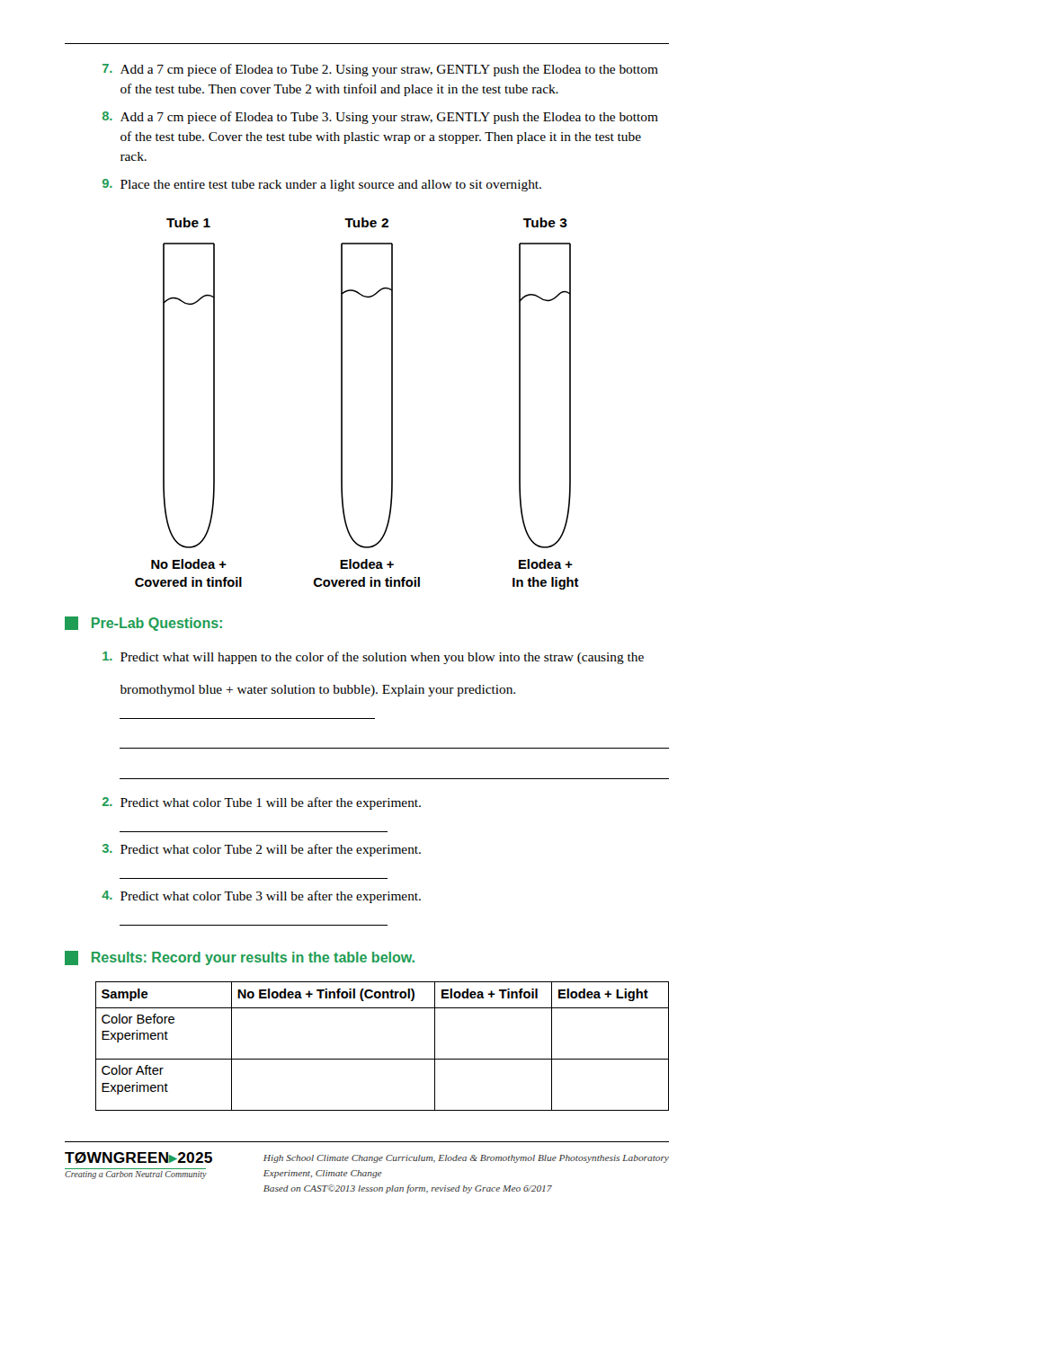7. Add a 7 cm piece of Elodea to Tube 2. Using your straw, GENTLY push the Elodea to the bottom of the test tube. Then cover Tube 2 with tinfoil and place it in the test tube rack.
8. Add a 7 cm piece of Elodea to Tube 3. Using your straw, GENTLY push the Elodea to the bottom of the test tube. Cover the test tube with plastic wrap or a stopper. Then place it in the test tube rack.
9. Place the entire test tube rack under a light source and allow to sit overnight.
Tube 1
No Elodea +
Covered in tinfoil
Tube 2
Elodea +
Covered in tinfoil
Tube 3
Elodea +
In the light
Pre-Lab Questions:
1. Predict what will happen to the color of the solution when you blow into the straw (causing the
bromothymol blue + water solution to bubble). Explain your prediction.
2. Predict what color Tube 1 will be after the experiment.
3. Predict what color Tube 2 will be after the experiment.
4. Predict what color Tube 3 will be after the experiment.
Results: Record your results in the table below.
| Sample | No Elodea + Tinfoil (Control) | Elodea + Tinfoil | Elodea + Light |
| --- | --- | --- | --- |
| Color Before Experiment | | | |
| Color After Experiment | | | |
TØWNGREEN▸2025
Creating a Carbon Neutral Community
High School Climate Change Curriculum, Elodea & Bromothymol Blue Photosynthesis Laboratory Experiment, Climate Change
Based on CAST©2013 lesson plan form, revised by Grace Meo 6/2017